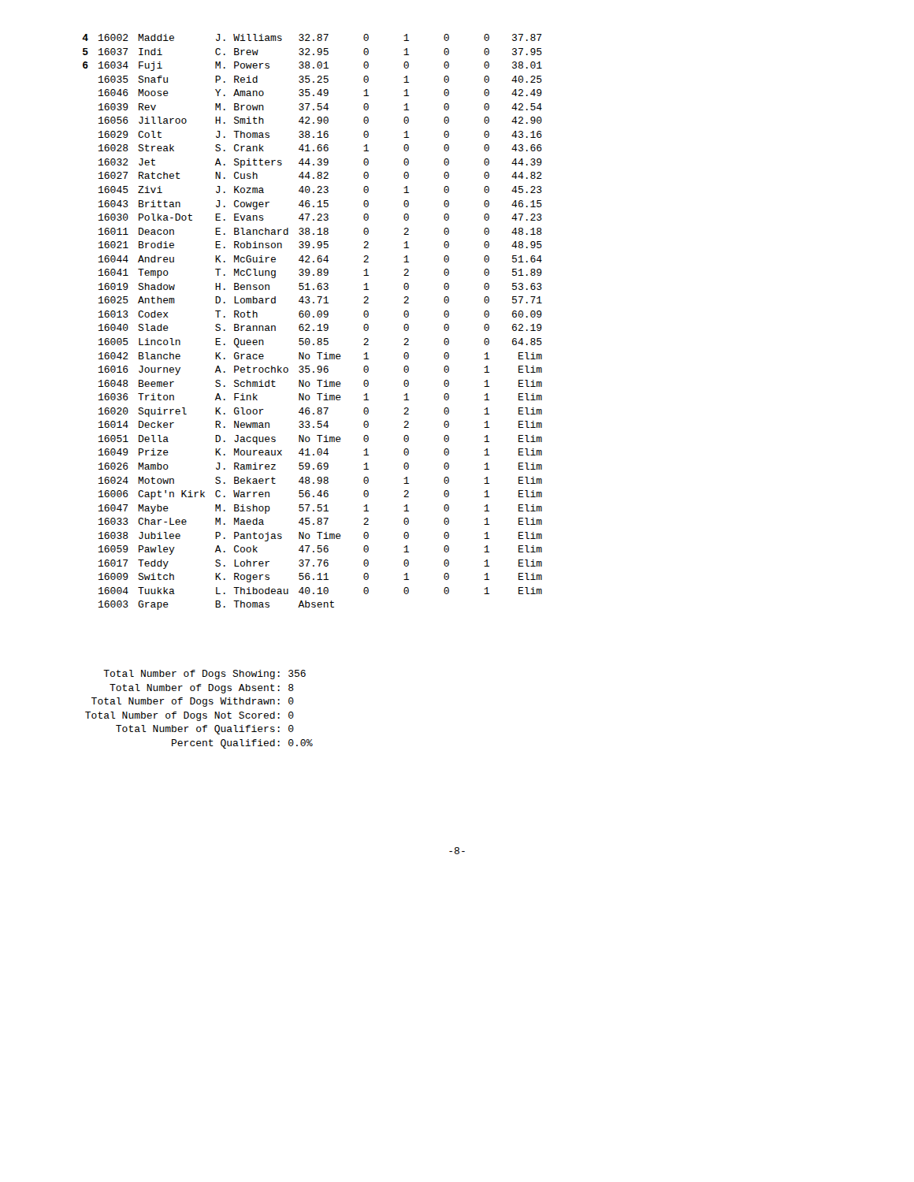| 4 | 16002 | Maddie | J. Williams | 32.87 | 0 | 1 | 0 | 0 | 37.87 |
| 5 | 16037 | Indi | C. Brew | 32.95 | 0 | 1 | 0 | 0 | 37.95 |
| 6 | 16034 | Fuji | M. Powers | 38.01 | 0 | 0 | 0 | 0 | 38.01 |
| | 16035 | Snafu | P. Reid | 35.25 | 0 | 1 | 0 | 0 | 40.25 |
| | 16046 | Moose | Y. Amano | 35.49 | 1 | 1 | 0 | 0 | 42.49 |
| | 16039 | Rev | M. Brown | 37.54 | 0 | 1 | 0 | 0 | 42.54 |
| | 16056 | Jillaroo | H. Smith | 42.90 | 0 | 0 | 0 | 0 | 42.90 |
| | 16029 | Colt | J. Thomas | 38.16 | 0 | 1 | 0 | 0 | 43.16 |
| | 16028 | Streak | S. Crank | 41.66 | 1 | 0 | 0 | 0 | 43.66 |
| | 16032 | Jet | A. Spitters | 44.39 | 0 | 0 | 0 | 0 | 44.39 |
| | 16027 | Ratchet | N. Cush | 44.82 | 0 | 0 | 0 | 0 | 44.82 |
| | 16045 | Zivi | J. Kozma | 40.23 | 0 | 1 | 0 | 0 | 45.23 |
| | 16043 | Brittan | J. Cowger | 46.15 | 0 | 0 | 0 | 0 | 46.15 |
| | 16030 | Polka-Dot | E. Evans | 47.23 | 0 | 0 | 0 | 0 | 47.23 |
| | 16011 | Deacon | E. Blanchard | 38.18 | 0 | 2 | 0 | 0 | 48.18 |
| | 16021 | Brodie | E. Robinson | 39.95 | 2 | 1 | 0 | 0 | 48.95 |
| | 16044 | Andreu | K. McGuire | 42.64 | 2 | 1 | 0 | 0 | 51.64 |
| | 16041 | Tempo | T. McClung | 39.89 | 1 | 2 | 0 | 0 | 51.89 |
| | 16019 | Shadow | H. Benson | 51.63 | 1 | 0 | 0 | 0 | 53.63 |
| | 16025 | Anthem | D. Lombard | 43.71 | 2 | 2 | 0 | 0 | 57.71 |
| | 16013 | Codex | T. Roth | 60.09 | 0 | 0 | 0 | 0 | 60.09 |
| | 16040 | Slade | S. Brannan | 62.19 | 0 | 0 | 0 | 0 | 62.19 |
| | 16005 | Lincoln | E. Queen | 50.85 | 2 | 2 | 0 | 0 | 64.85 |
| | 16042 | Blanche | K. Grace | No Time | 1 | 0 | 0 | 1 | Elim |
| | 16016 | Journey | A. Petrochko | 35.96 | 0 | 0 | 0 | 1 | Elim |
| | 16048 | Beemer | S. Schmidt | No Time | 0 | 0 | 0 | 1 | Elim |
| | 16036 | Triton | A. Fink | No Time | 1 | 1 | 0 | 1 | Elim |
| | 16020 | Squirrel | K. Gloor | 46.87 | 0 | 2 | 0 | 1 | Elim |
| | 16014 | Decker | R. Newman | 33.54 | 0 | 2 | 0 | 1 | Elim |
| | 16051 | Della | D. Jacques | No Time | 0 | 0 | 0 | 1 | Elim |
| | 16049 | Prize | K. Moureaux | 41.04 | 1 | 0 | 0 | 1 | Elim |
| | 16026 | Mambo | J. Ramirez | 59.69 | 1 | 0 | 0 | 1 | Elim |
| | 16024 | Motown | S. Bekaert | 48.98 | 0 | 1 | 0 | 1 | Elim |
| | 16006 | Capt'n Kirk | C. Warren | 56.46 | 0 | 2 | 0 | 1 | Elim |
| | 16047 | Maybe | M. Bishop | 57.51 | 1 | 1 | 0 | 1 | Elim |
| | 16033 | Char-Lee | M. Maeda | 45.87 | 2 | 0 | 0 | 1 | Elim |
| | 16038 | Jubilee | P. Pantojas | No Time | 0 | 0 | 0 | 1 | Elim |
| | 16059 | Pawley | A. Cook | 47.56 | 0 | 1 | 0 | 1 | Elim |
| | 16017 | Teddy | S. Lohrer | 37.76 | 0 | 0 | 0 | 1 | Elim |
| | 16009 | Switch | K. Rogers | 56.11 | 0 | 1 | 0 | 1 | Elim |
| | 16004 | Tuukka | L. Thibodeau | 40.10 | 0 | 0 | 0 | 1 | Elim |
| | 16003 | Grape | B. Thomas | Absent | | | | | |
Total Number of Dogs Showing: 356 Total Number of Dogs Absent: 8 Total Number of Dogs Withdrawn: 0 Total Number of Dogs Not Scored: 0 Total Number of Qualifiers: 0 Percent Qualified: 0.0%
-8-